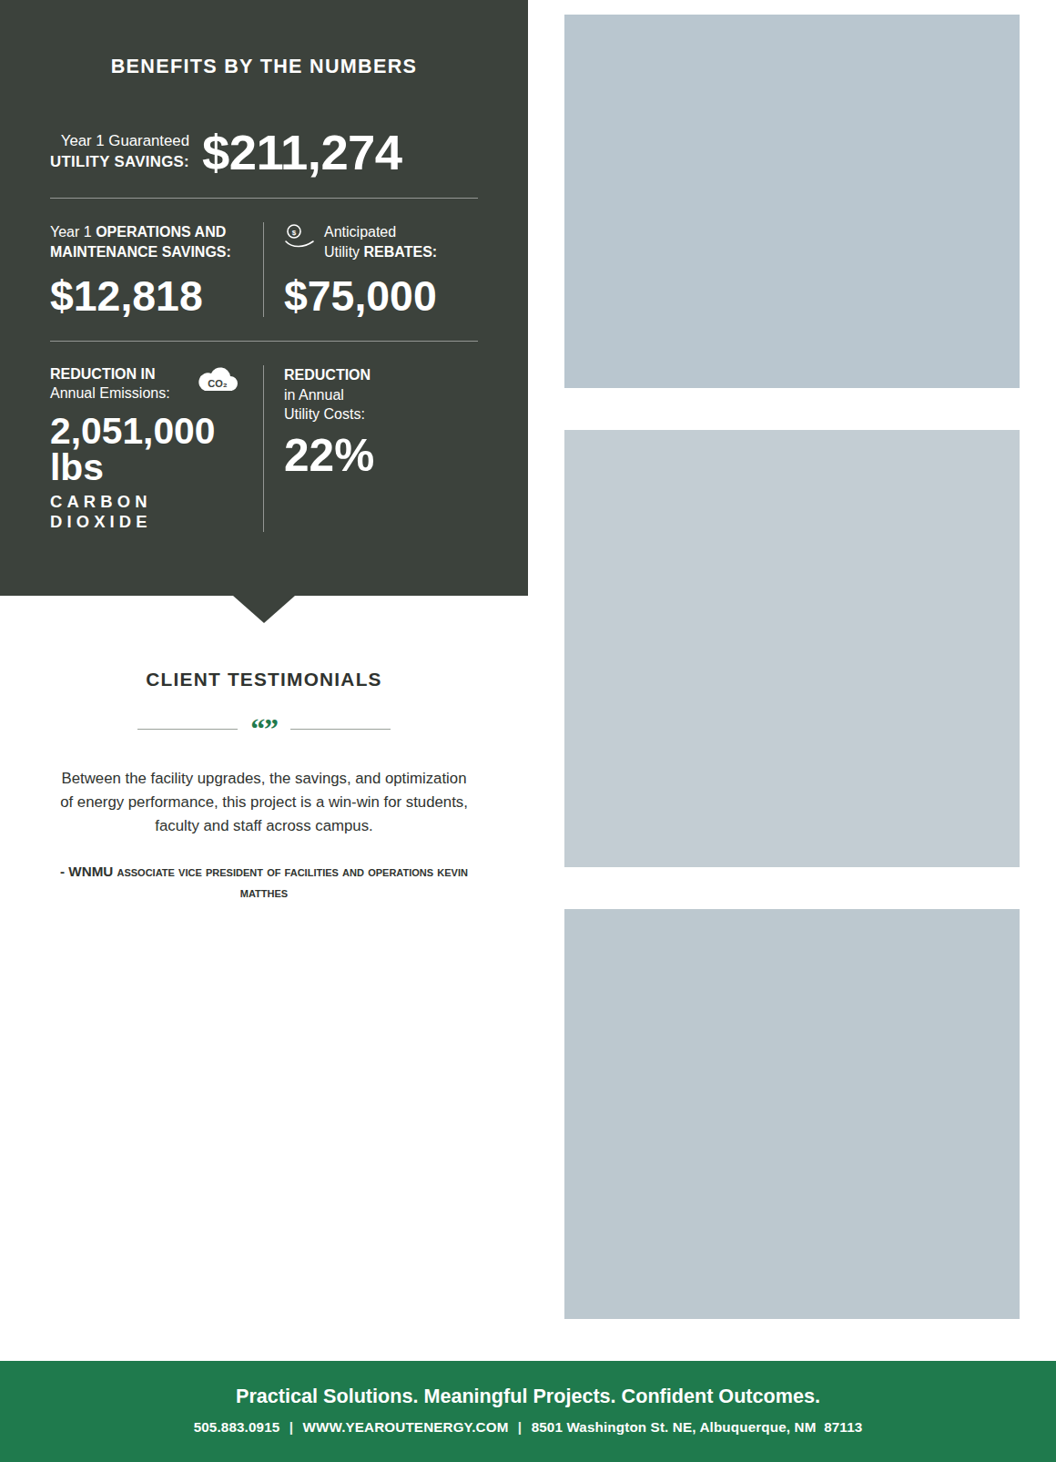Benefits by the Numbers
Year 1 Guaranteed
Utility Savings:
$211,274
Year 1 Operations and
Maintenance Savings:
$12,818
$ Anticipated
Utility Rebates:
$75,000
Reduction in Annual Emissions: CO₂
2,051,000 lbs
Carbon Dioxide
Reduction in Annual
Utility Costs:
22%
Client Testimonials
“”
Between the facility upgrades, the savings, and optimization of energy performance, this project is a win-win for students, faculty and staff across campus.
- WNMU Associate Vice President of Facilities and Operations Kevin Matthes
Practical Solutions. Meaningful Projects. Confident Outcomes.
505.883.0915 | WWW.YEAROUTENERGY.COM | 8501 Washington St. NE, Albuquerque, NM 87113